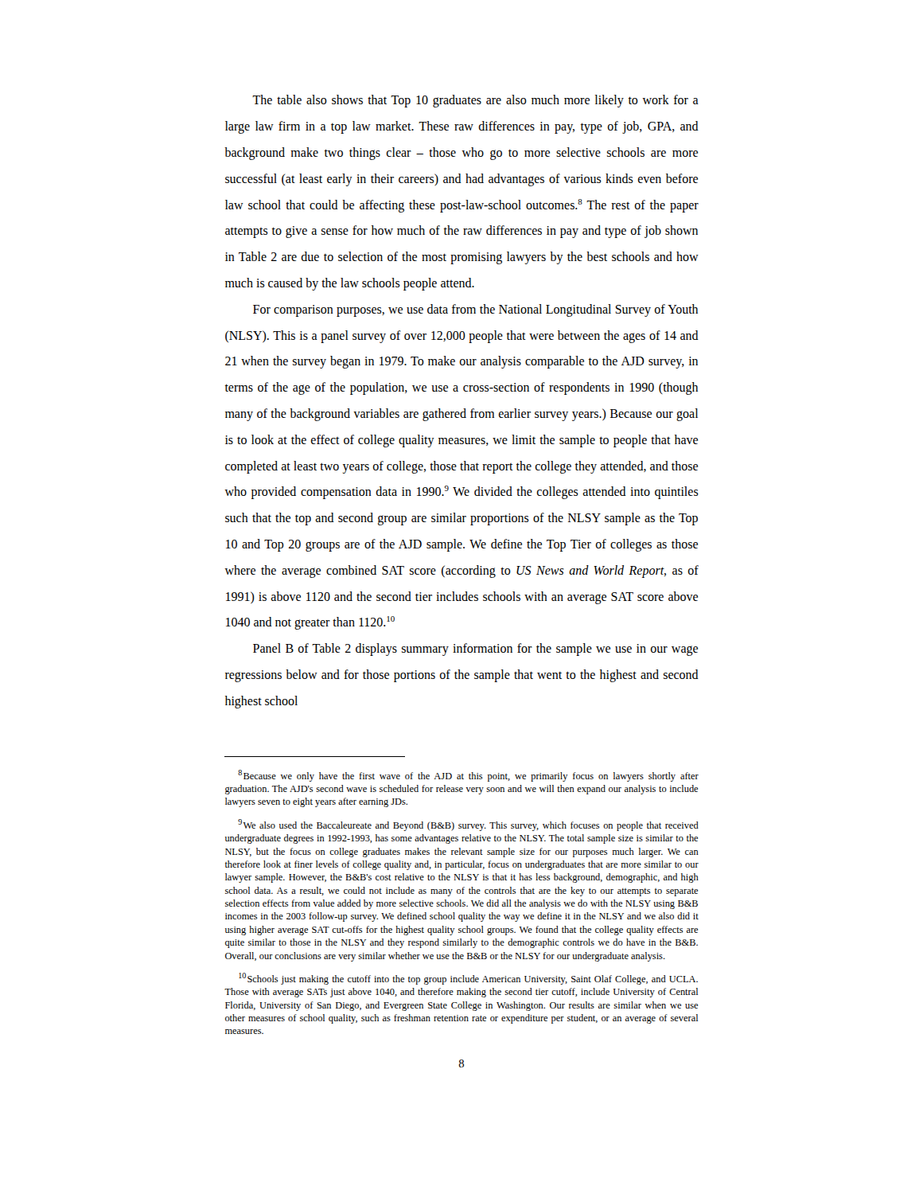The table also shows that Top 10 graduates are also much more likely to work for a large law firm in a top law market. These raw differences in pay, type of job, GPA, and background make two things clear – those who go to more selective schools are more successful (at least early in their careers) and had advantages of various kinds even before law school that could be affecting these post-law-school outcomes.8 The rest of the paper attempts to give a sense for how much of the raw differences in pay and type of job shown in Table 2 are due to selection of the most promising lawyers by the best schools and how much is caused by the law schools people attend.
For comparison purposes, we use data from the National Longitudinal Survey of Youth (NLSY). This is a panel survey of over 12,000 people that were between the ages of 14 and 21 when the survey began in 1979. To make our analysis comparable to the AJD survey, in terms of the age of the population, we use a cross-section of respondents in 1990 (though many of the background variables are gathered from earlier survey years.) Because our goal is to look at the effect of college quality measures, we limit the sample to people that have completed at least two years of college, those that report the college they attended, and those who provided compensation data in 1990.9 We divided the colleges attended into quintiles such that the top and second group are similar proportions of the NLSY sample as the Top 10 and Top 20 groups are of the AJD sample. We define the Top Tier of colleges as those where the average combined SAT score (according to US News and World Report, as of 1991) is above 1120 and the second tier includes schools with an average SAT score above 1040 and not greater than 1120.10
Panel B of Table 2 displays summary information for the sample we use in our wage regressions below and for those portions of the sample that went to the highest and second highest school
8Because we only have the first wave of the AJD at this point, we primarily focus on lawyers shortly after graduation. The AJD's second wave is scheduled for release very soon and we will then expand our analysis to include lawyers seven to eight years after earning JDs.
9We also used the Baccaleureate and Beyond (B&B) survey. This survey, which focuses on people that received undergraduate degrees in 1992-1993, has some advantages relative to the NLSY. The total sample size is similar to the NLSY, but the focus on college graduates makes the relevant sample size for our purposes much larger. We can therefore look at finer levels of college quality and, in particular, focus on undergraduates that are more similar to our lawyer sample. However, the B&B's cost relative to the NLSY is that it has less background, demographic, and high school data. As a result, we could not include as many of the controls that are the key to our attempts to separate selection effects from value added by more selective schools. We did all the analysis we do with the NLSY using B&B incomes in the 2003 follow-up survey. We defined school quality the way we define it in the NLSY and we also did it using higher average SAT cut-offs for the highest quality school groups. We found that the college quality effects are quite similar to those in the NLSY and they respond similarly to the demographic controls we do have in the B&B. Overall, our conclusions are very similar whether we use the B&B or the NLSY for our undergraduate analysis.
10Schools just making the cutoff into the top group include American University, Saint Olaf College, and UCLA. Those with average SATs just above 1040, and therefore making the second tier cutoff, include University of Central Florida, University of San Diego, and Evergreen State College in Washington. Our results are similar when we use other measures of school quality, such as freshman retention rate or expenditure per student, or an average of several measures.
8